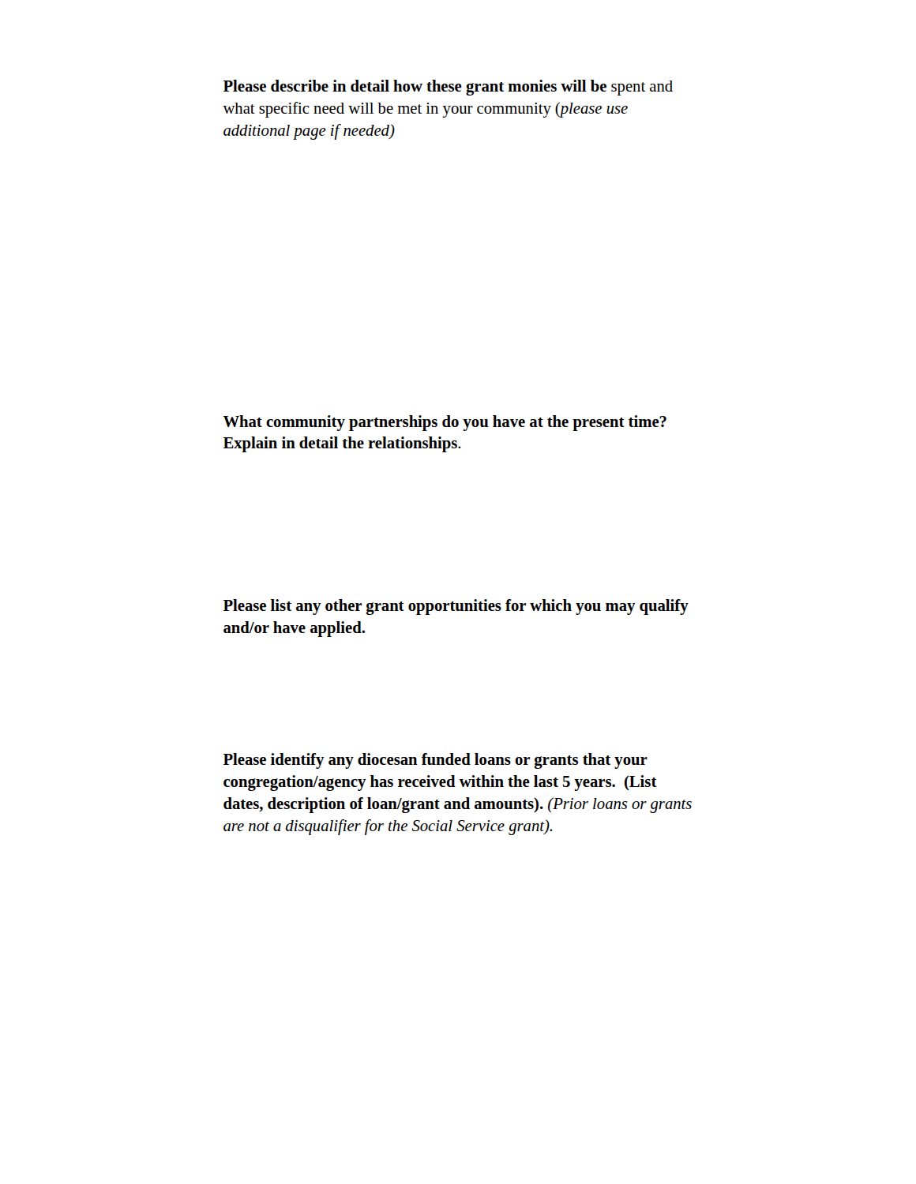Please describe in detail how these grant monies will be spent and what specific need will be met in your community (please use additional page if needed)
What community partnerships do you have at the present time? Explain in detail the relationships.
Please list any other grant opportunities for which you may qualify and/or have applied.
Please identify any diocesan funded loans or grants that your congregation/agency has received within the last 5 years. (List dates, description of loan/grant and amounts). (Prior loans or grants are not a disqualifier for the Social Service grant).